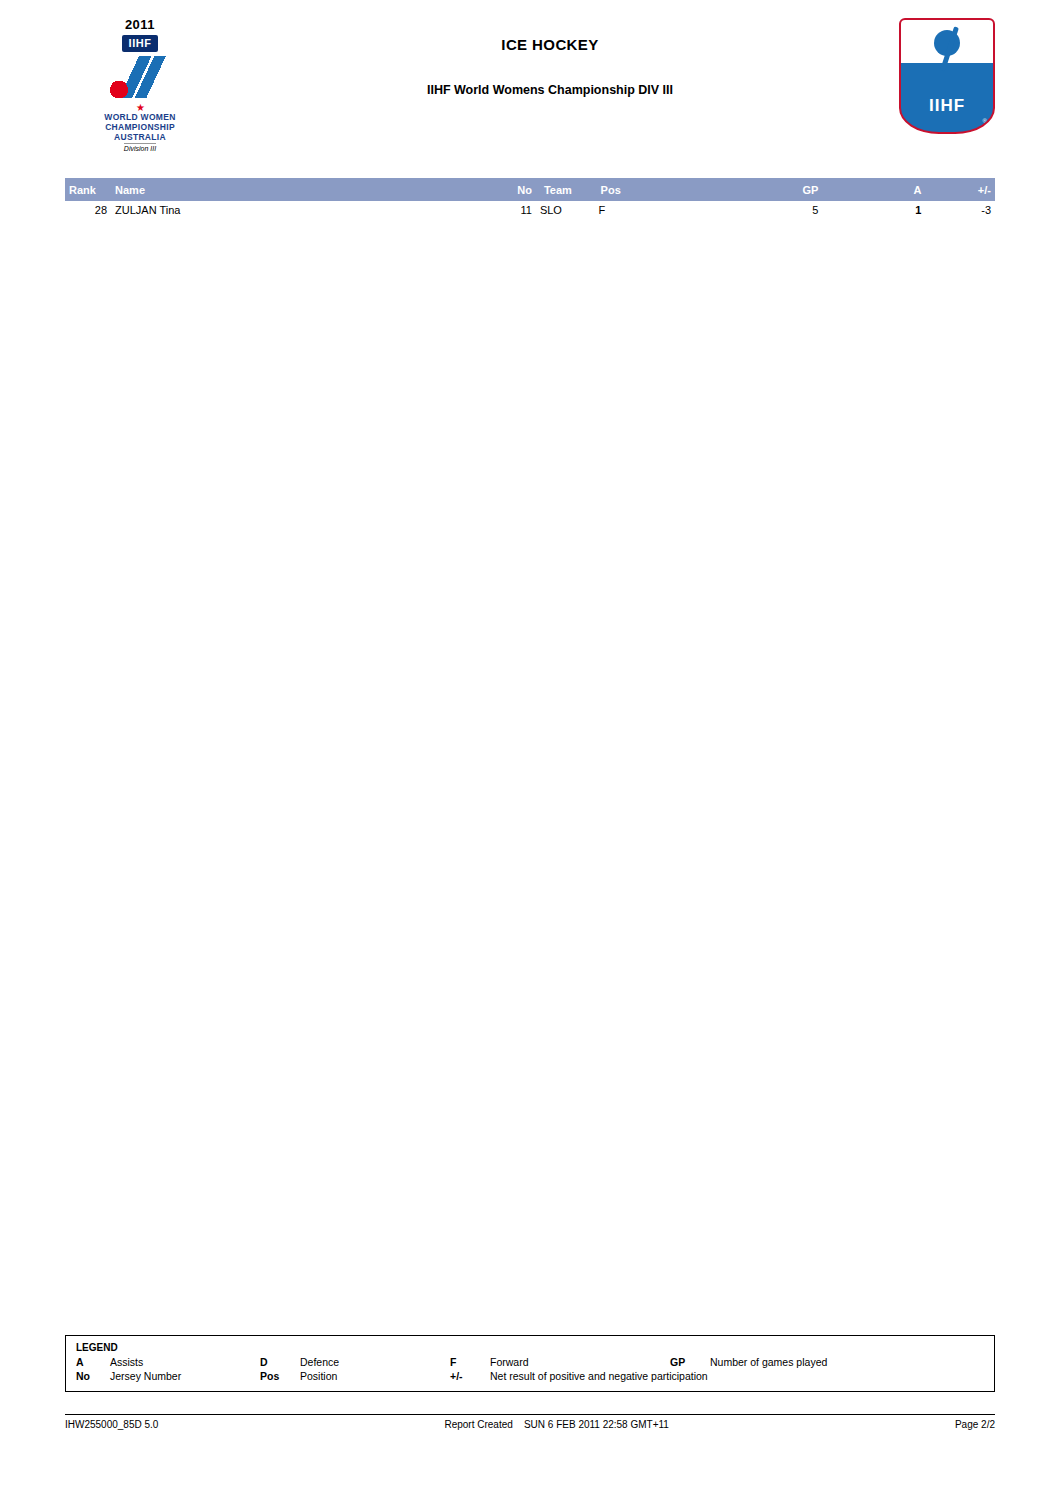2011
IIHF
★
WORLD WOMEN
CHAMPIONSHIP
AUSTRALIA
Division III
ICE HOCKEY
IIHF World Womens Championship DIV III
IIHF
®
| Rank | Name | No | Team | Pos | GP | A | +/- |
| --- | --- | --- | --- | --- | --- | --- | --- |
| 28 | ZULJAN Tina | 11 | SLO | F | 5 | 1 | -3 |
LEGEND
| A | Assists | D | Defence | F | Forward | GP | Number of games played |
| No | Jersey Number | Pos | Position | +/- | Net result of positive and negative participation |
IHW255000_85D 5.0
Report Created SUN 6 FEB 2011 22:58 GMT+11
Page 2/2